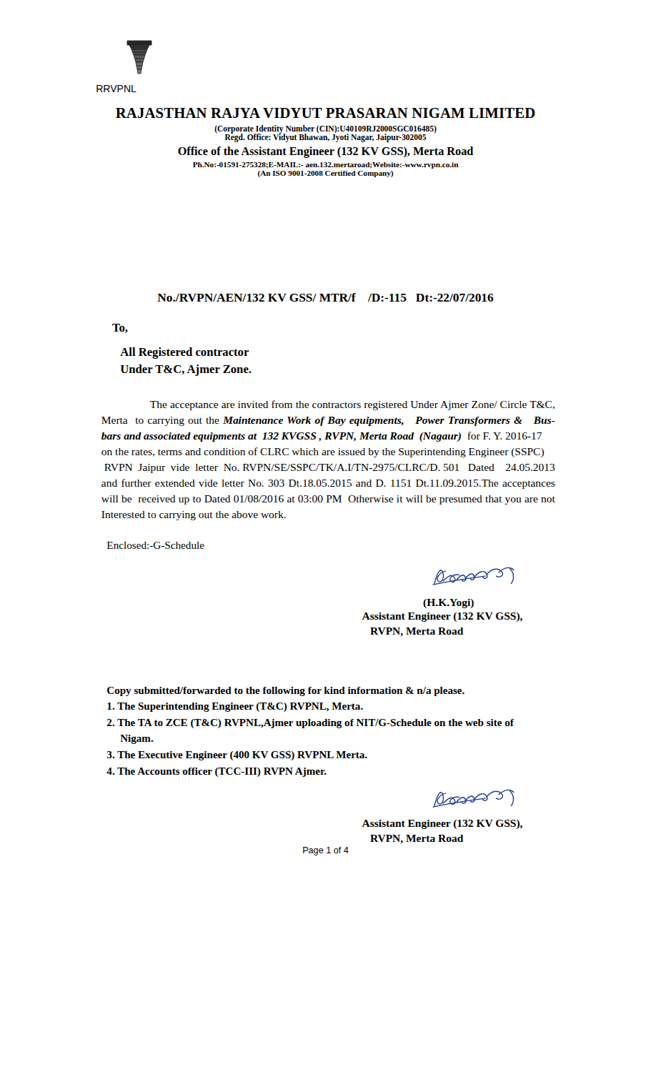RRVPNL
RAJASTHAN RAJYA VIDYUT PRASARAN NIGAM LIMITED
(Corporate Identity Number (CIN):U40109RJ2000SGC016485)
Regd. Office: Vidyut Bhawan, Jyoti Nagar, Jaipur-302005
Office of the Assistant Engineer (132 KV GSS), Merta Road
Ph.No:-01591-275328;E-MAIL:- aen.132.mertaroad;Website:-www.rvpn.co.in
(An ISO 9001-2008 Certified Company)
No./RVPN/AEN/132 KV GSS/ MTR/f /D:-115 Dt:-22/07/2016
To,
All Registered contractor
Under T&C, Ajmer Zone.
The acceptance are invited from the contractors registered Under Ajmer Zone/ Circle T&C, Merta to carrying out the Maintenance Work of Bay equipments, Power Transformers & Bus-bars and associated equipments at 132 KVGSS , RVPN, Merta Road (Nagaur) for F. Y. 2016-17
on the rates, terms and condition of CLRC which are issued by the Superintending Engineer (SSPC)
RVPN Jaipur vide letter No. RVPN/SE/SSPC/TK/A.I/TN-2975/CLRC/D. 501 Dated 24.05.2013 and further extended vide letter No. 303 Dt.18.05.2015 and D. 1151 Dt.11.09.2015.The acceptances will be received up to Dated 01/08/2016 at 03:00 PM Otherwise it will be presumed that you are not Interested to carrying out the above work.
Enclosed:-G-Schedule
(H.K.Yogi)
Assistant Engineer (132 KV GSS),
RVPN, Merta Road
Copy submitted/forwarded to the following for kind information & n/a please.
1. The Superintending Engineer (T&C) RVPNL, Merta.
2. The TA to ZCE (T&C) RVPNL,Ajmer uploading of NIT/G-Schedule on the web site of
Nigam.
3. The Executive Engineer (400 KV GSS) RVPNL Merta.
4. The Accounts officer (TCC-III) RVPN Ajmer.
Assistant Engineer (132 KV GSS),
RVPN, Merta Road
Page 1 of 4